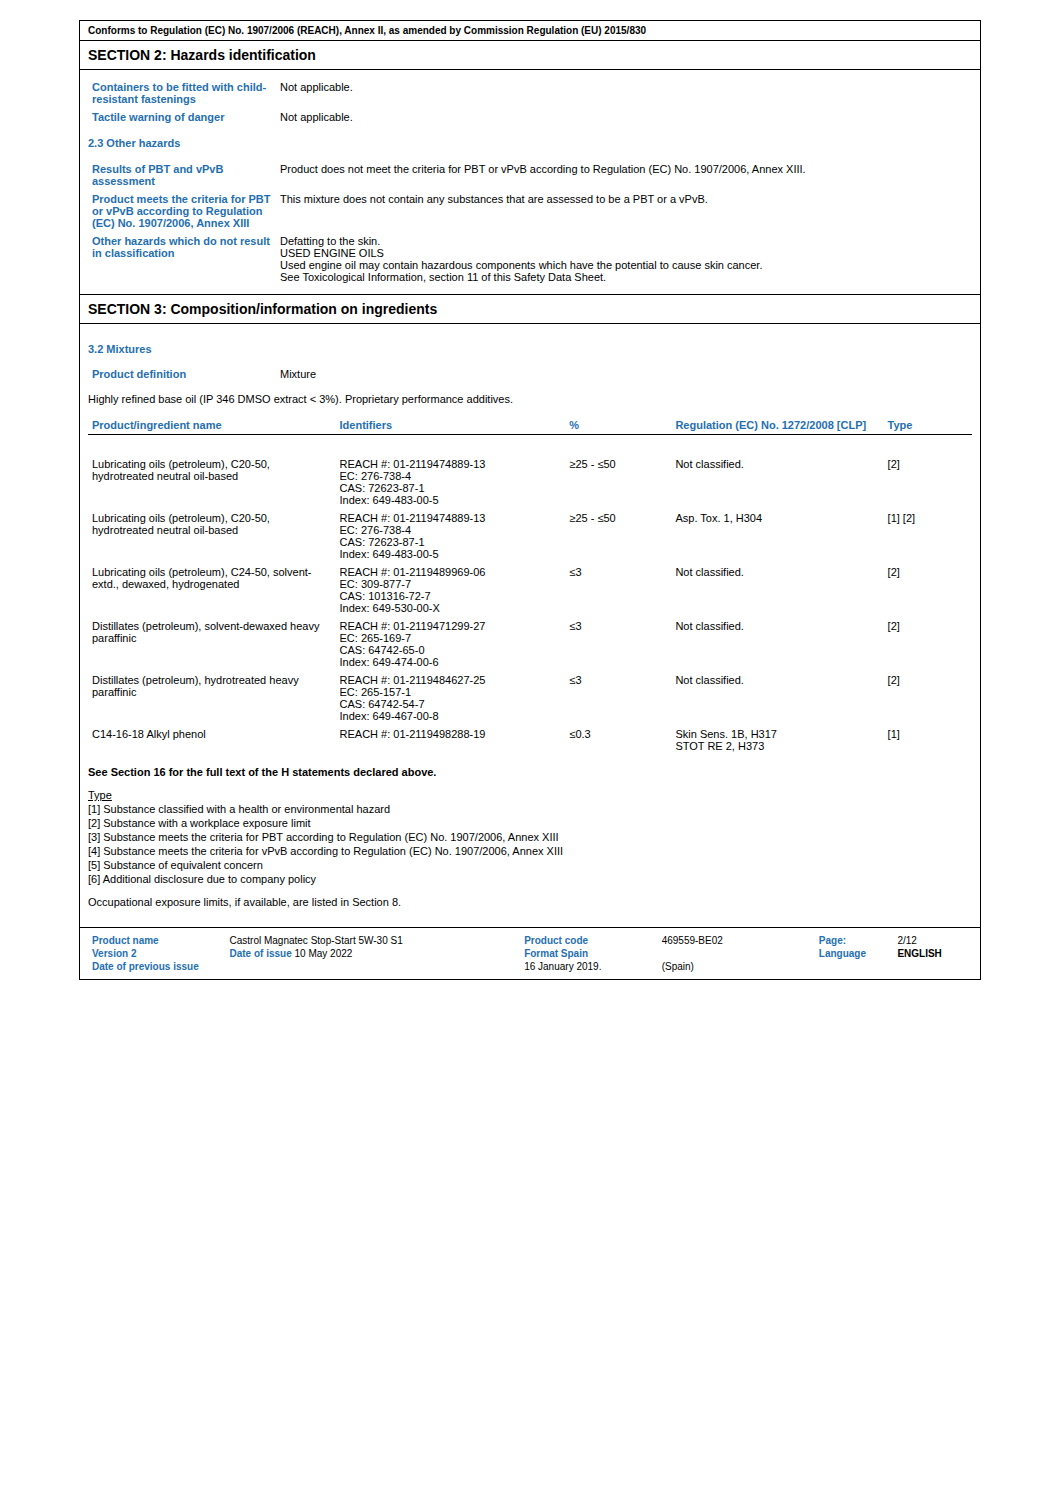Conforms to Regulation (EC) No. 1907/2006 (REACH), Annex II, as amended by Commission Regulation (EU) 2015/830
SECTION 2: Hazards identification
| Containers to be fitted with child-resistant fastenings | Not applicable. |
| Tactile warning of danger | Not applicable. |
2.3 Other hazards
| Results of PBT and vPvB assessment | Product does not meet the criteria for PBT or vPvB according to Regulation (EC) No. 1907/2006, Annex XIII. |
| Product meets the criteria for PBT or vPvB according to Regulation (EC) No. 1907/2006, Annex XIII | This mixture does not contain any substances that are assessed to be a PBT or a vPvB. |
| Other hazards which do not result in classification | Defatting to the skin. USED ENGINE OILS Used engine oil may contain hazardous components which have the potential to cause skin cancer. See Toxicological Information, section 11 of this Safety Data Sheet. |
SECTION 3: Composition/information on ingredients
3.2 Mixtures
| Product definition | Mixture |
Highly refined base oil (IP 346 DMSO extract < 3%). Proprietary performance additives.
| Product/ingredient name | Identifiers | % | Regulation (EC) No. 1272/2008 [CLP] | Type |
| --- | --- | --- | --- | --- |
| Lubricating oils (petroleum), C20-50, hydrotreated neutral oil-based | REACH #: 01-2119474889-13 EC: 276-738-4 CAS: 72623-87-1 Index: 649-483-00-5 | ≥25 - ≤50 | Not classified. | [2] |
| Lubricating oils (petroleum), C20-50, hydrotreated neutral oil-based | REACH #: 01-2119474889-13 EC: 276-738-4 CAS: 72623-87-1 Index: 649-483-00-5 | ≥25 - ≤50 | Asp. Tox. 1, H304 | [1] [2] |
| Lubricating oils (petroleum), C24-50, solvent-extd., dewaxed, hydrogenated | REACH #: 01-2119489969-06 EC: 309-877-7 CAS: 101316-72-7 Index: 649-530-00-X | ≤3 | Not classified. | [2] |
| Distillates (petroleum), solvent-dewaxed heavy paraffinic | REACH #: 01-2119471299-27 EC: 265-169-7 CAS: 64742-65-0 Index: 649-474-00-6 | ≤3 | Not classified. | [2] |
| Distillates (petroleum), hydrotreated heavy paraffinic | REACH #: 01-2119484627-25 EC: 265-157-1 CAS: 64742-54-7 Index: 649-467-00-8 | ≤3 | Not classified. | [2] |
| C14-16-18 Alkyl phenol | REACH #: 01-2119498288-19 | ≤0.3 | Skin Sens. 1B, H317 STOT RE 2, H373 | [1] |
See Section 16 for the full text of the H statements declared above.
Type
[1] Substance classified with a health or environmental hazard
[2] Substance with a workplace exposure limit
[3] Substance meets the criteria for PBT according to Regulation (EC) No. 1907/2006, Annex XIII
[4] Substance meets the criteria for vPvB according to Regulation (EC) No. 1907/2006, Annex XIII
[5] Substance of equivalent concern
[6] Additional disclosure due to company policy
Occupational exposure limits, if available, are listed in Section 8.
| Product name | Castrol Magnatec Stop-Start 5W-30 S1 | Product code | 469559-BE02 | Page: | 2/12 |
| Version 2 | Date of issue 10 May 2022 | Format Spain | | Language | ENGLISH |
| Date of previous issue | 16 January 2019. | (Spain) | | |